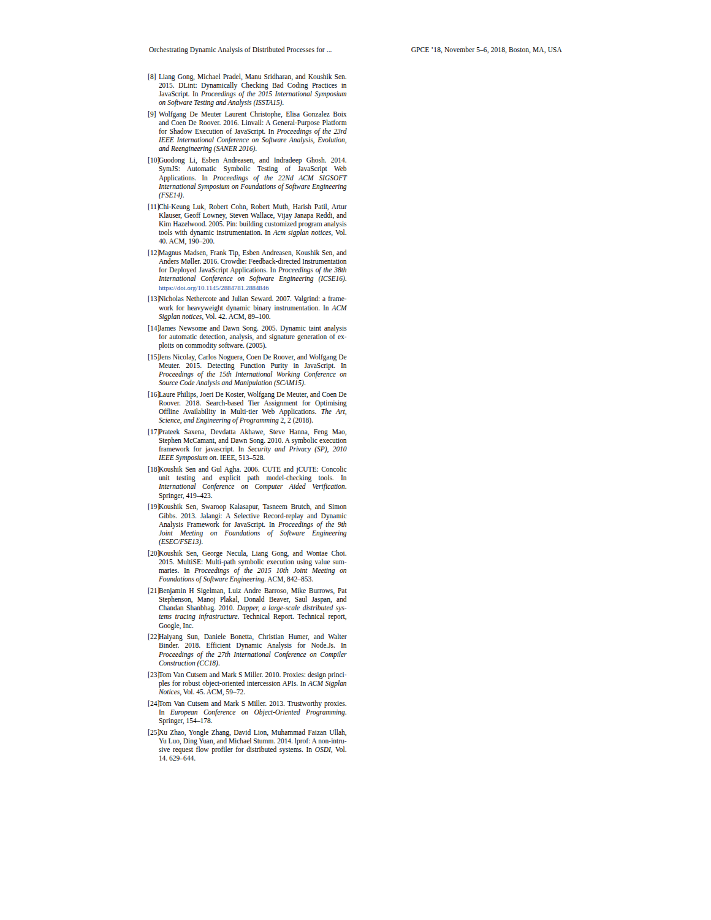Orchestrating Dynamic Analysis of Distributed Processes for ...
GPCE ’18, November 5–6, 2018, Boston, MA, USA
[8] Liang Gong, Michael Pradel, Manu Sridharan, and Koushik Sen. 2015. DLint: Dynamically Checking Bad Coding Practices in JavaScript. In Proceedings of the 2015 International Symposium on Software Testing and Analysis (ISSTA15).
[9] Wolfgang De Meuter Laurent Christophe, Elisa Gonzalez Boix and Coen De Roover. 2016. Linvail: A General-Purpose Platform for Shadow Execution of JavaScript. In Proceedings of the 23rd IEEE International Conference on Software Analysis, Evolution, and Reengineering (SANER 2016).
[10] Guodong Li, Esben Andreasen, and Indradeep Ghosh. 2014. SymJS: Automatic Symbolic Testing of JavaScript Web Applications. In Proceedings of the 22Nd ACM SIGSOFT International Symposium on Foundations of Software Engineering (FSE14).
[11] Chi-Keung Luk, Robert Cohn, Robert Muth, Harish Patil, Artur Klauser, Geoff Lowney, Steven Wallace, Vijay Janapa Reddi, and Kim Hazelwood. 2005. Pin: building customized program analysis tools with dynamic instrumentation. In Acm sigplan notices, Vol. 40. ACM, 190–200.
[12] Magnus Madsen, Frank Tip, Esben Andreasen, Koushik Sen, and Anders Møller. 2016. Crowdie: Feedback-directed Instrumentation for Deployed JavaScript Applications. In Proceedings of the 38th International Conference on Software Engineering (ICSE16). https://doi.org/10.1145/2884781.2884846
[13] Nicholas Nethercote and Julian Seward. 2007. Valgrind: a framework for heavyweight dynamic binary instrumentation. In ACM Sigplan notices, Vol. 42. ACM, 89–100.
[14] James Newsome and Dawn Song. 2005. Dynamic taint analysis for automatic detection, analysis, and signature generation of exploits on commodity software. (2005).
[15] Jens Nicolay, Carlos Noguera, Coen De Roover, and Wolfgang De Meuter. 2015. Detecting Function Purity in JavaScript. In Proceedings of the 15th International Working Conference on Source Code Analysis and Manipulation (SCAM15).
[16] Laure Philips, Joeri De Koster, Wolfgang De Meuter, and Coen De Roover. 2018. Search-based Tier Assignment for Optimising Offline Availability in Multi-tier Web Applications. The Art, Science, and Engineering of Programming 2, 2 (2018).
[17] Prateek Saxena, Devdatta Akhawe, Steve Hanna, Feng Mao, Stephen McCamant, and Dawn Song. 2010. A symbolic execution framework for javascript. In Security and Privacy (SP), 2010 IEEE Symposium on. IEEE, 513–528.
[18] Koushik Sen and Gul Agha. 2006. CUTE and jCUTE: Concolic unit testing and explicit path model-checking tools. In International Conference on Computer Aided Verification. Springer, 419–423.
[19] Koushik Sen, Swaroop Kalasapur, Tasneem Brutch, and Simon Gibbs. 2013. Jalangi: A Selective Record-replay and Dynamic Analysis Framework for JavaScript. In Proceedings of the 9th Joint Meeting on Foundations of Software Engineering (ESEC/FSE13).
[20] Koushik Sen, George Necula, Liang Gong, and Wontae Choi. 2015. MultiSE: Multi-path symbolic execution using value summaries. In Proceedings of the 2015 10th Joint Meeting on Foundations of Software Engineering. ACM, 842–853.
[21] Benjamin H Sigelman, Luiz Andre Barroso, Mike Burrows, Pat Stephenson, Manoj Plakal, Donald Beaver, Saul Jaspan, and Chandan Shanbhag. 2010. Dapper, a large-scale distributed systems tracing infrastructure. Technical Report. Technical report, Google, Inc.
[22] Haiyang Sun, Daniele Bonetta, Christian Humer, and Walter Binder. 2018. Efficient Dynamic Analysis for Node.Js. In Proceedings of the 27th International Conference on Compiler Construction (CC18).
[23] Tom Van Cutsem and Mark S Miller. 2010. Proxies: design principles for robust object-oriented intercession APIs. In ACM Sigplan Notices, Vol. 45. ACM, 59–72.
[24] Tom Van Cutsem and Mark S Miller. 2013. Trustworthy proxies. In European Conference on Object-Oriented Programming. Springer, 154–178.
[25] Xu Zhao, Yongle Zhang, David Lion, Muhammad Faizan Ullah, Yu Luo, Ding Yuan, and Michael Stumm. 2014. lprof: A non-intrusive request flow profiler for distributed systems. In OSDI, Vol. 14. 629–644.